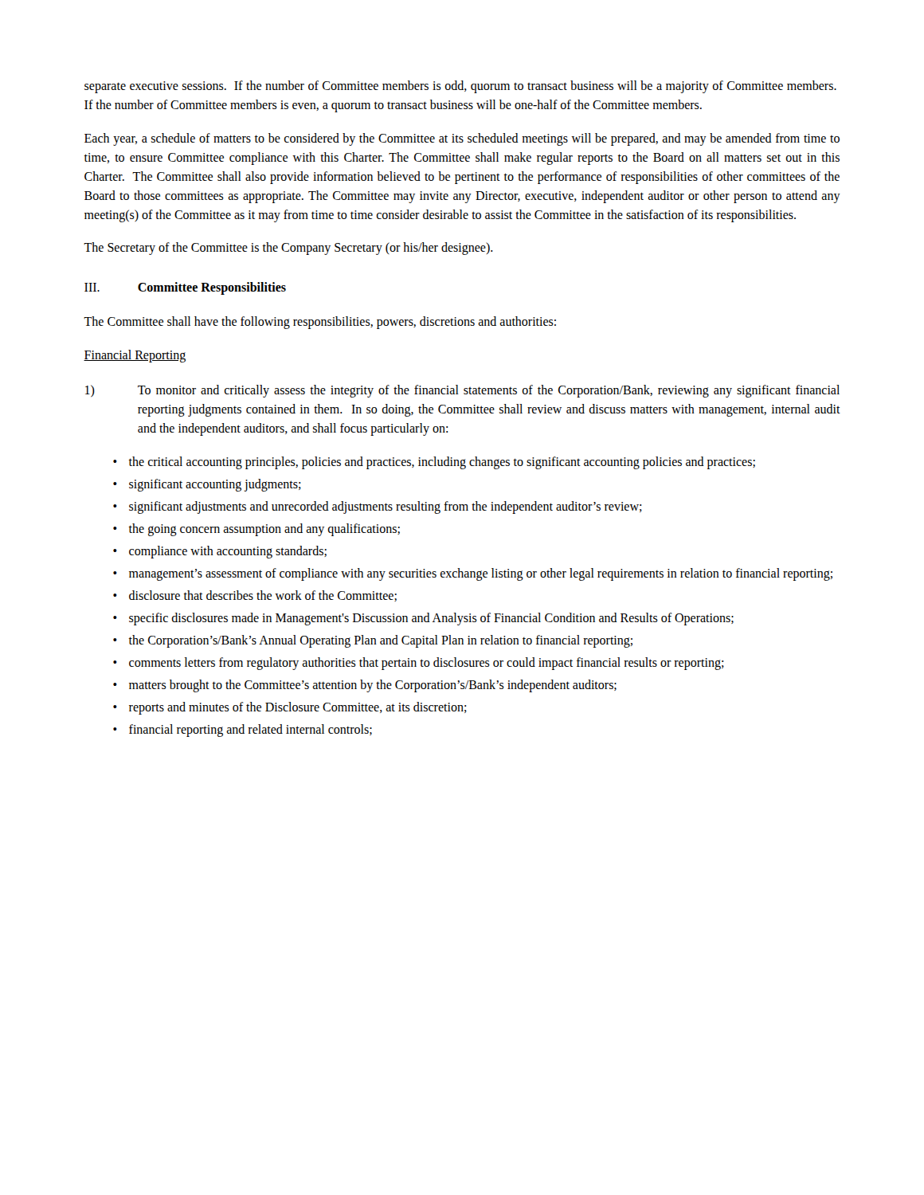separate executive sessions. If the number of Committee members is odd, quorum to transact business will be a majority of Committee members. If the number of Committee members is even, a quorum to transact business will be one-half of the Committee members.
Each year, a schedule of matters to be considered by the Committee at its scheduled meetings will be prepared, and may be amended from time to time, to ensure Committee compliance with this Charter. The Committee shall make regular reports to the Board on all matters set out in this Charter. The Committee shall also provide information believed to be pertinent to the performance of responsibilities of other committees of the Board to those committees as appropriate. The Committee may invite any Director, executive, independent auditor or other person to attend any meeting(s) of the Committee as it may from time to time consider desirable to assist the Committee in the satisfaction of its responsibilities.
The Secretary of the Committee is the Company Secretary (or his/her designee).
III. Committee Responsibilities
The Committee shall have the following responsibilities, powers, discretions and authorities:
Financial Reporting
1) To monitor and critically assess the integrity of the financial statements of the Corporation/Bank, reviewing any significant financial reporting judgments contained in them. In so doing, the Committee shall review and discuss matters with management, internal audit and the independent auditors, and shall focus particularly on:
the critical accounting principles, policies and practices, including changes to significant accounting policies and practices;
significant accounting judgments;
significant adjustments and unrecorded adjustments resulting from the independent auditor’s review;
the going concern assumption and any qualifications;
compliance with accounting standards;
management’s assessment of compliance with any securities exchange listing or other legal requirements in relation to financial reporting;
disclosure that describes the work of the Committee;
specific disclosures made in Management's Discussion and Analysis of Financial Condition and Results of Operations;
the Corporation’s/Bank’s Annual Operating Plan and Capital Plan in relation to financial reporting;
comments letters from regulatory authorities that pertain to disclosures or could impact financial results or reporting;
matters brought to the Committee’s attention by the Corporation’s/Bank’s independent auditors;
reports and minutes of the Disclosure Committee, at its discretion;
financial reporting and related internal controls;